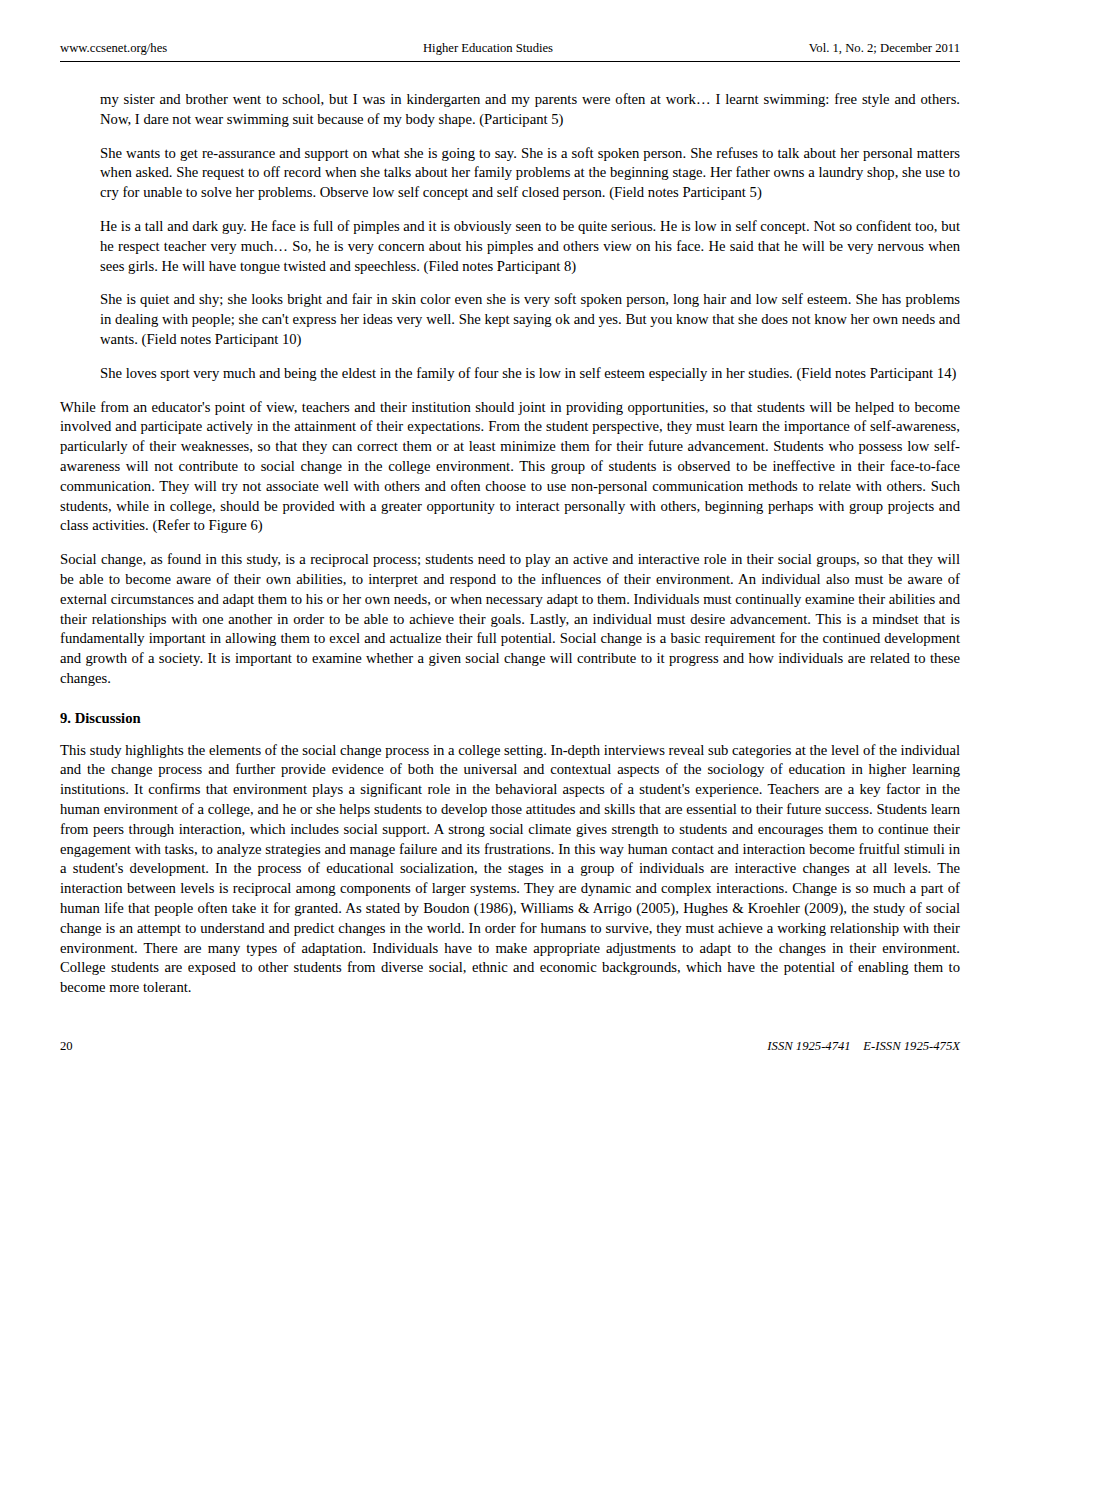www.ccsenet.org/hes Higher Education Studies Vol. 1, No. 2; December 2011
my sister and brother went to school, but I was in kindergarten and my parents were often at work… I learnt swimming: free style and others. Now, I dare not wear swimming suit because of my body shape. (Participant 5)
She wants to get re-assurance and support on what she is going to say. She is a soft spoken person. She refuses to talk about her personal matters when asked. She request to off record when she talks about her family problems at the beginning stage. Her father owns a laundry shop, she use to cry for unable to solve her problems. Observe low self concept and self closed person. (Field notes Participant 5)
He is a tall and dark guy. He face is full of pimples and it is obviously seen to be quite serious. He is low in self concept. Not so confident too, but he respect teacher very much… So, he is very concern about his pimples and others view on his face. He said that he will be very nervous when sees girls. He will have tongue twisted and speechless. (Filed notes Participant 8)
She is quiet and shy; she looks bright and fair in skin color even she is very soft spoken person, long hair and low self esteem. She has problems in dealing with people; she can't express her ideas very well. She kept saying ok and yes. But you know that she does not know her own needs and wants. (Field notes Participant 10)
She loves sport very much and being the eldest in the family of four she is low in self esteem especially in her studies. (Field notes Participant 14)
While from an educator's point of view, teachers and their institution should joint in providing opportunities, so that students will be helped to become involved and participate actively in the attainment of their expectations. From the student perspective, they must learn the importance of self-awareness, particularly of their weaknesses, so that they can correct them or at least minimize them for their future advancement. Students who possess low self-awareness will not contribute to social change in the college environment. This group of students is observed to be ineffective in their face-to-face communication. They will try not associate well with others and often choose to use non-personal communication methods to relate with others. Such students, while in college, should be provided with a greater opportunity to interact personally with others, beginning perhaps with group projects and class activities. (Refer to Figure 6)
Social change, as found in this study, is a reciprocal process; students need to play an active and interactive role in their social groups, so that they will be able to become aware of their own abilities, to interpret and respond to the influences of their environment. An individual also must be aware of external circumstances and adapt them to his or her own needs, or when necessary adapt to them. Individuals must continually examine their abilities and their relationships with one another in order to be able to achieve their goals. Lastly, an individual must desire advancement. This is a mindset that is fundamentally important in allowing them to excel and actualize their full potential. Social change is a basic requirement for the continued development and growth of a society. It is important to examine whether a given social change will contribute to it progress and how individuals are related to these changes.
9. Discussion
This study highlights the elements of the social change process in a college setting. In-depth interviews reveal sub categories at the level of the individual and the change process and further provide evidence of both the universal and contextual aspects of the sociology of education in higher learning institutions. It confirms that environment plays a significant role in the behavioral aspects of a student's experience. Teachers are a key factor in the human environment of a college, and he or she helps students to develop those attitudes and skills that are essential to their future success. Students learn from peers through interaction, which includes social support. A strong social climate gives strength to students and encourages them to continue their engagement with tasks, to analyze strategies and manage failure and its frustrations. In this way human contact and interaction become fruitful stimuli in a student's development. In the process of educational socialization, the stages in a group of individuals are interactive changes at all levels. The interaction between levels is reciprocal among components of larger systems. They are dynamic and complex interactions. Change is so much a part of human life that people often take it for granted. As stated by Boudon (1986), Williams & Arrigo (2005), Hughes & Kroehler (2009), the study of social change is an attempt to understand and predict changes in the world. In order for humans to survive, they must achieve a working relationship with their environment. There are many types of adaptation. Individuals have to make appropriate adjustments to adapt to the changes in their environment. College students are exposed to other students from diverse social, ethnic and economic backgrounds, which have the potential of enabling them to become more tolerant.
20 ISSN 1925-4741 E-ISSN 1925-475X